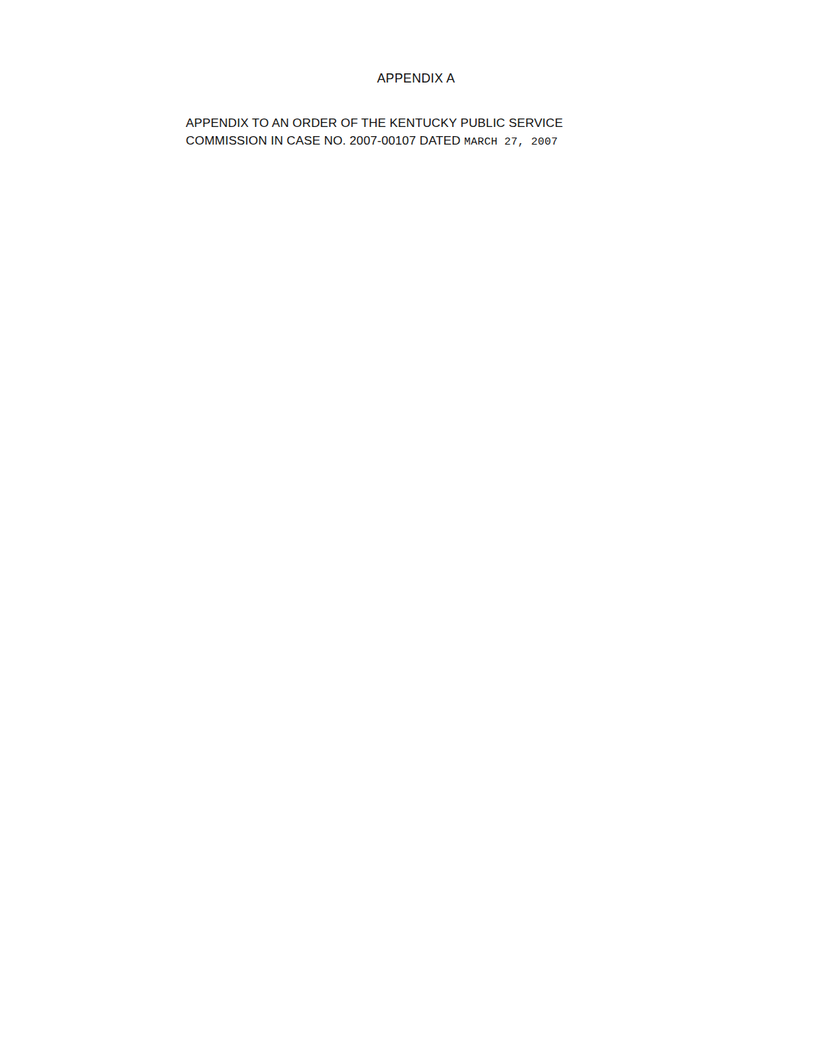APPENDIX A
APPENDIX TO AN ORDER OF THE KENTUCKY PUBLIC SERVICE COMMISSION IN CASE NO. 2007-00107 DATED MARCH 27, 2007